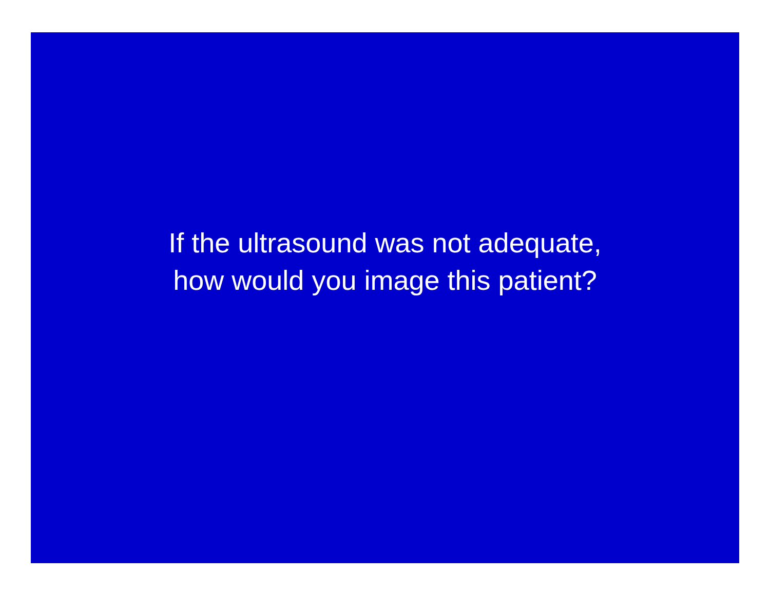If the ultrasound was not adequate,
how would you image this patient?